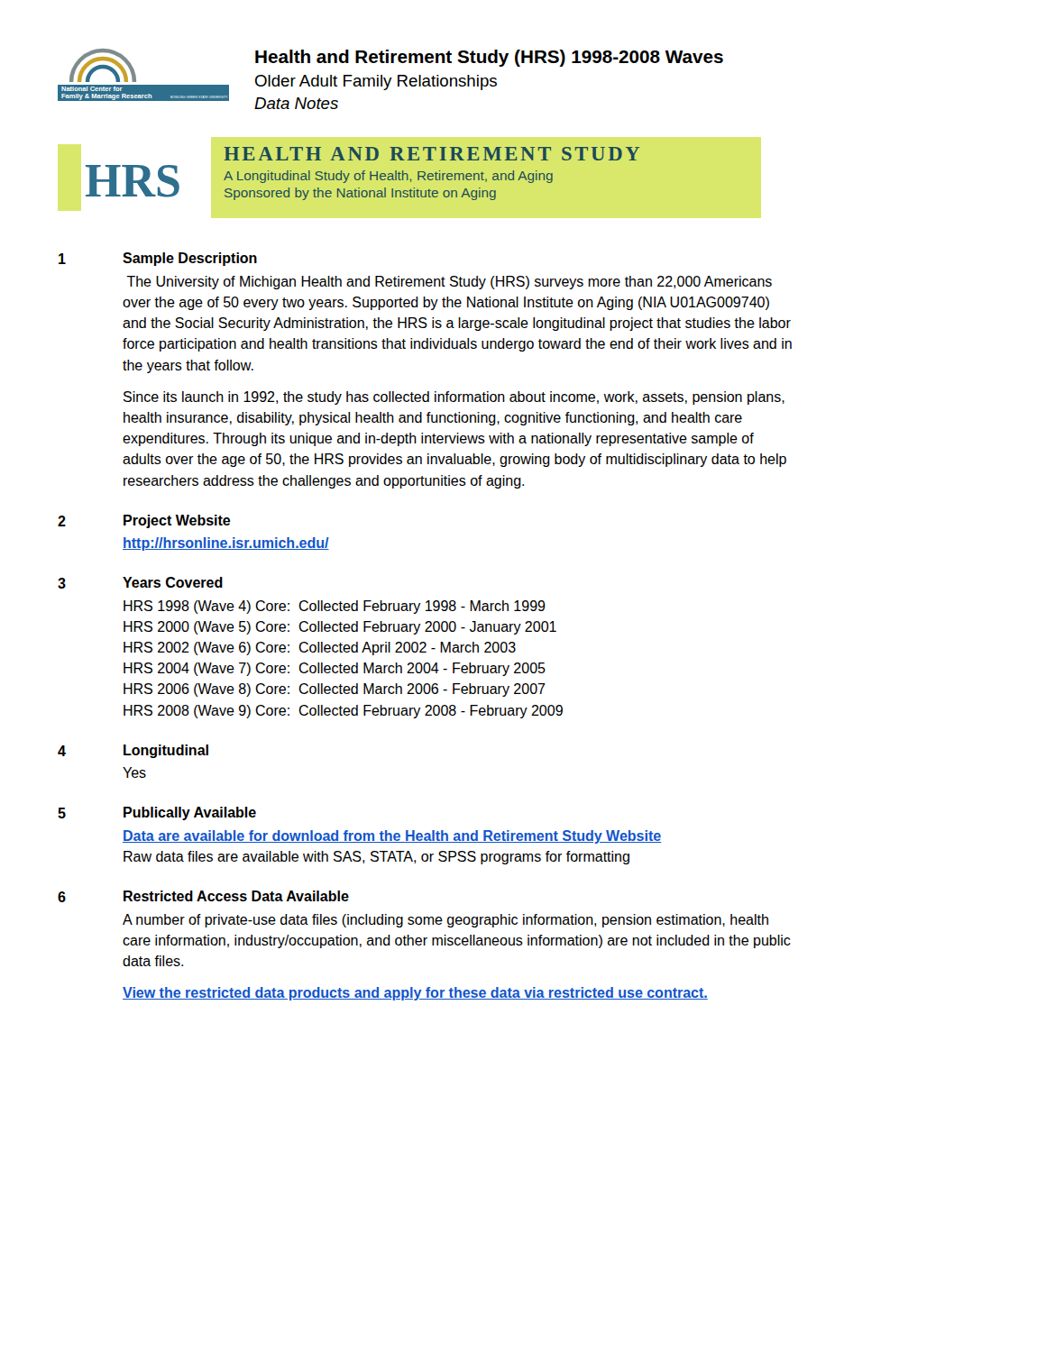National Center for Family & Marriage Research BOWLING GREEN STATE UNIVERSITY
Health and Retirement Study (HRS) 1998-2008 Waves
Older Adult Family Relationships
Data Notes
HRS
HEALTH AND RETIREMENT STUDY
A Longitudinal Study of Health, Retirement, and Aging
Sponsored by the National Institute on Aging
Sample Description
The University of Michigan Health and Retirement Study (HRS) surveys more than 22,000 Americans over the age of 50 every two years. Supported by the National Institute on Aging (NIA U01AG009740) and the Social Security Administration, the HRS is a large-scale longitudinal project that studies the labor force participation and health transitions that individuals undergo toward the end of their work lives and in the years that follow.
Since its launch in 1992, the study has collected information about income, work, assets, pension plans, health insurance, disability, physical health and functioning, cognitive functioning, and health care expenditures. Through its unique and in-depth interviews with a nationally representative sample of adults over the age of 50, the HRS provides an invaluable, growing body of multidisciplinary data to help researchers address the challenges and opportunities of aging.
Project Website
http://hrsonline.isr.umich.edu/
Years Covered
HRS 1998 (Wave 4) Core: Collected February 1998 - March 1999
HRS 2000 (Wave 5) Core: Collected February 2000 - January 2001
HRS 2002 (Wave 6) Core: Collected April 2002 - March 2003
HRS 2004 (Wave 7) Core: Collected March 2004 - February 2005
HRS 2006 (Wave 8) Core: Collected March 2006 - February 2007
HRS 2008 (Wave 9) Core: Collected February 2008 - February 2009
Longitudinal
Yes
Publically Available
Data are available for download from the Health and Retirement Study Website
Raw data files are available with SAS, STATA, or SPSS programs for formatting
Restricted Access Data Available
A number of private-use data files (including some geographic information, pension estimation, health care information, industry/occupation, and other miscellaneous information) are not included in the public data files.
View the restricted data products and apply for these data via restricted use contract.